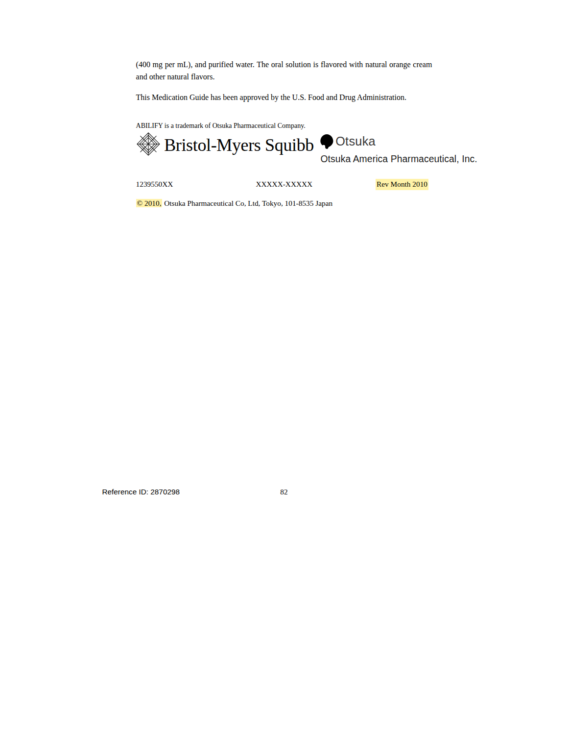(400 mg per mL), and purified water. The oral solution is flavored with natural orange cream and other natural flavors.
This Medication Guide has been approved by the U.S. Food and Drug Administration.
ABILIFY is a trademark of Otsuka Pharmaceutical Company.
Bristol-Myers Squibb
Otsuka
Otsuka America Pharmaceutical, Inc.
1239550XX XXXXX-XXXXX Rev Month 2010
© 2010, Otsuka Pharmaceutical Co, Ltd, Tokyo, 101-8535 Japan
Reference ID: 2870298 82